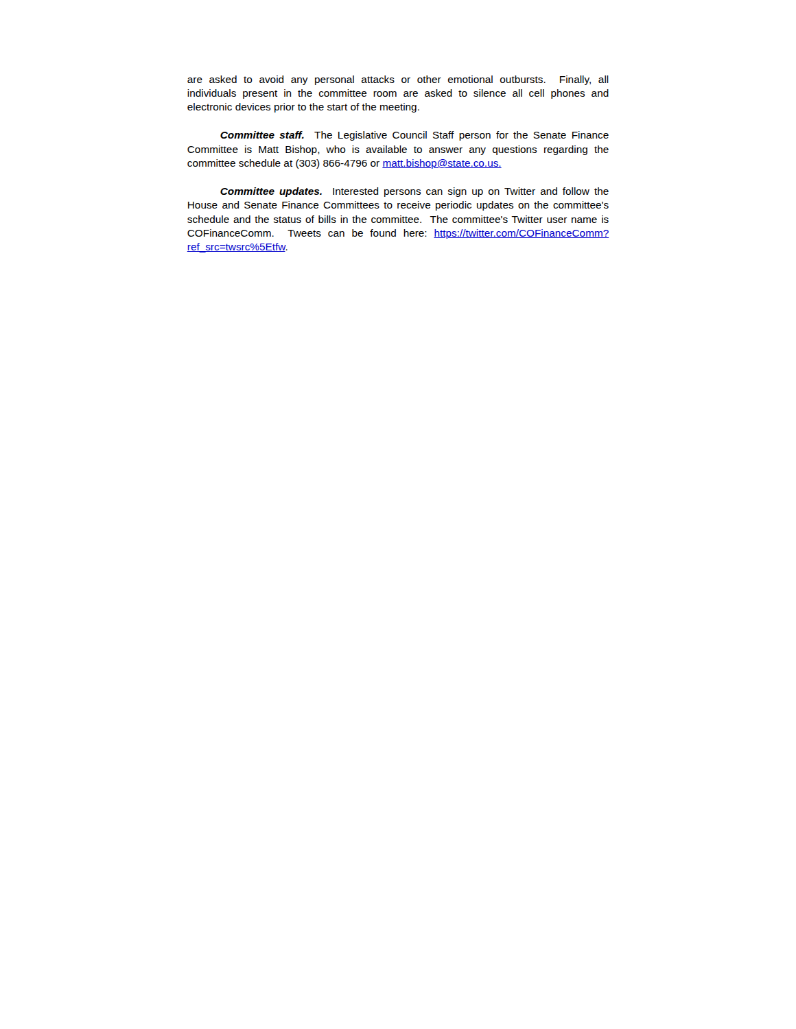are asked to avoid any personal attacks or other emotional outbursts. Finally, all individuals present in the committee room are asked to silence all cell phones and electronic devices prior to the start of the meeting.
Committee staff. The Legislative Council Staff person for the Senate Finance Committee is Matt Bishop, who is available to answer any questions regarding the committee schedule at (303) 866-4796 or matt.bishop@state.co.us.
Committee updates. Interested persons can sign up on Twitter and follow the House and Senate Finance Committees to receive periodic updates on the committee's schedule and the status of bills in the committee. The committee's Twitter user name is COFinanceComm. Tweets can be found here: https://twitter.com/COFinanceComm?ref_src=twsrc%5Etfw.